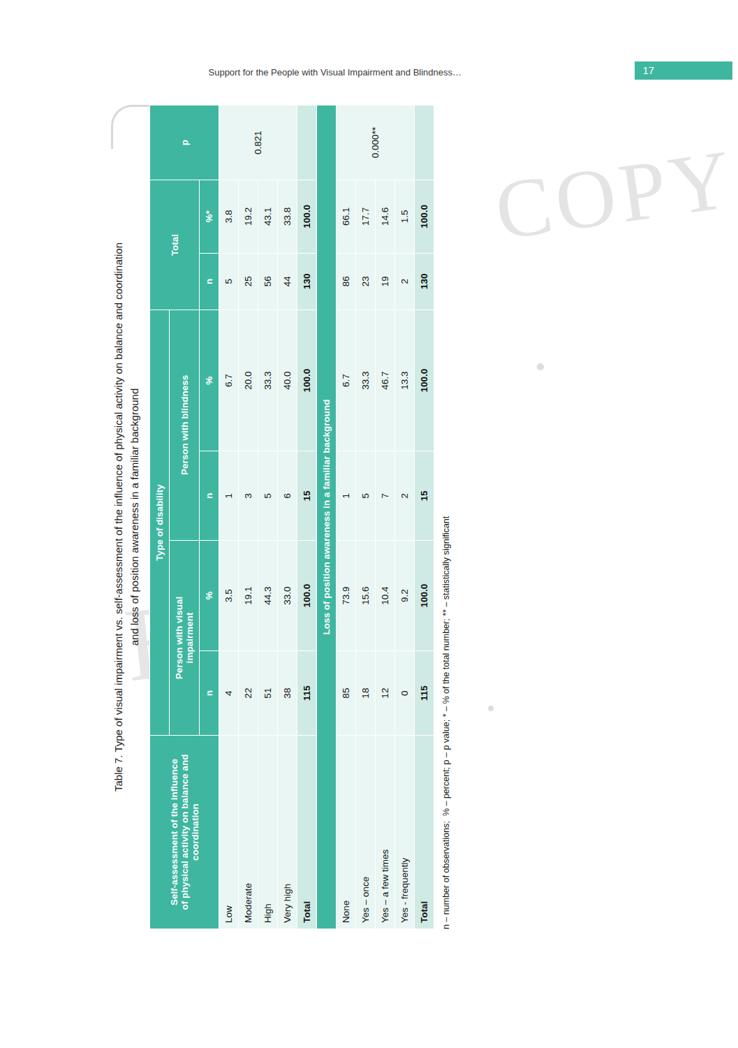Support for the People with Visual Impairment and Blindness…
17
COPY
BRA
Table 7. Type of visual impairment vs. self-assessment of the influence of physical activity on balance and coordination
and loss of position awareness in a familiar background
| Self-assessment of the influence of physical activity on balance and coordination | Type of disability | Total | p |
| --- | --- | --- | --- |
| Person with visual impairment | Person with blindness |
| n | % | n | % | n | %* |
| Low | 4 | 3.5 | 1 | 6.7 | 5 | 3.8 | 0.821 |
| Moderate | 22 | 19.1 | 3 | 20.0 | 25 | 19.2 |
| High | 51 | 44.3 | 5 | 33.3 | 56 | 43.1 |
| Very high | 38 | 33.0 | 6 | 40.0 | 44 | 33.8 |
| Total | 115 | 100.0 | 15 | 100.0 | 130 | 100.0 | |
| Loss of position awareness in a familiar background |
| None | 85 | 73.9 | 1 | 6.7 | 86 | 66.1 | 0.000** |
| Yes – once | 18 | 15.6 | 5 | 33.3 | 23 | 17.7 |
| Yes – a few times | 12 | 10.4 | 7 | 46.7 | 19 | 14.6 |
| Yes - frequently | 0 | 9.2 | 2 | 13.3 | 2 | 1.5 |
| Total | 115 | 100.0 | 15 | 100.0 | 130 | 100.0 | |
n – number of observations; % – percent; p – p value; * – % of the total number; ** – statistically significant